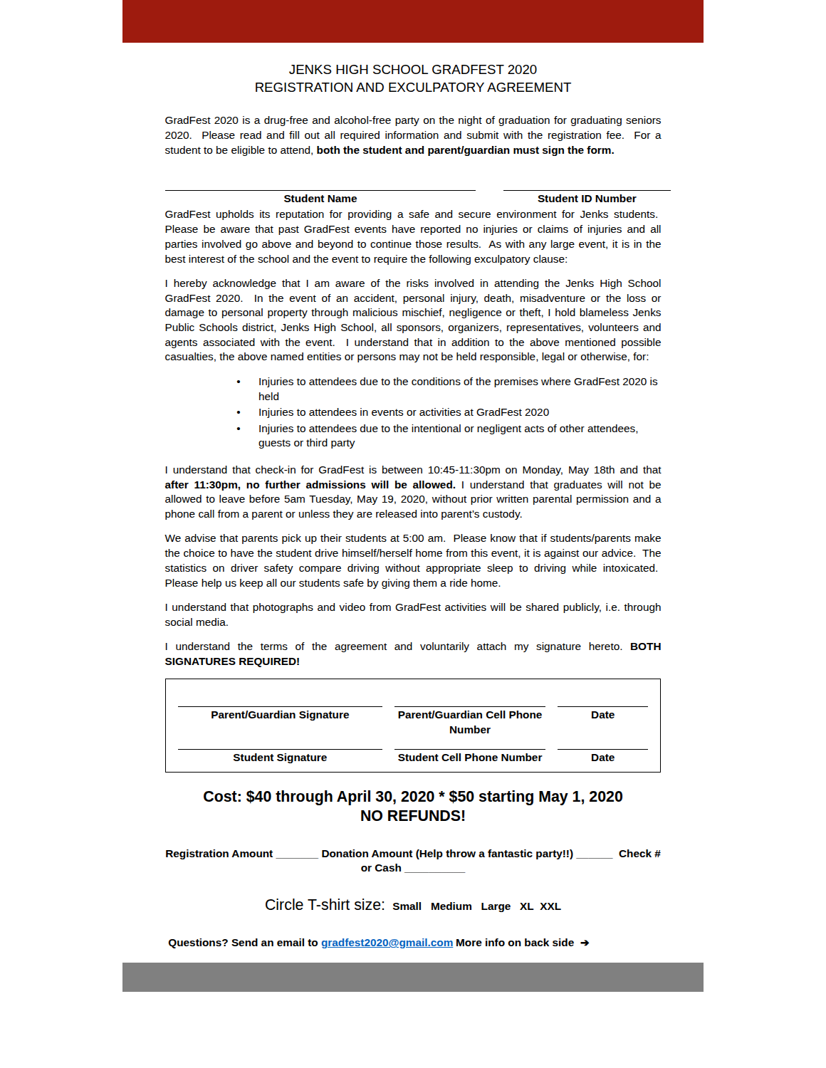JENKS HIGH SCHOOL GRADFEST 2020 REGISTRATION AND EXCULPATORY AGREEMENT
GradFest 2020 is a drug-free and alcohol-free party on the night of graduation for graduating seniors 2020. Please read and fill out all required information and submit with the registration fee. For a student to be eligible to attend, both the student and parent/guardian must sign the form.
Student Name
Student ID Number
GradFest upholds its reputation for providing a safe and secure environment for Jenks students. Please be aware that past GradFest events have reported no injuries or claims of injuries and all parties involved go above and beyond to continue those results. As with any large event, it is in the best interest of the school and the event to require the following exculpatory clause:
I hereby acknowledge that I am aware of the risks involved in attending the Jenks High School GradFest 2020. In the event of an accident, personal injury, death, misadventure or the loss or damage to personal property through malicious mischief, negligence or theft, I hold blameless Jenks Public Schools district, Jenks High School, all sponsors, organizers, representatives, volunteers and agents associated with the event. I understand that in addition to the above mentioned possible casualties, the above named entities or persons may not be held responsible, legal or otherwise, for:
Injuries to attendees due to the conditions of the premises where GradFest 2020 is held
Injuries to attendees in events or activities at GradFest 2020
Injuries to attendees due to the intentional or negligent acts of other attendees, guests or third party
I understand that check-in for GradFest is between 10:45-11:30pm on Monday, May 18th and that after 11:30pm, no further admissions will be allowed. I understand that graduates will not be allowed to leave before 5am Tuesday, May 19, 2020, without prior written parental permission and a phone call from a parent or unless they are released into parent’s custody.
We advise that parents pick up their students at 5:00 am. Please know that if students/parents make the choice to have the student drive himself/herself home from this event, it is against our advice. The statistics on driver safety compare driving without appropriate sleep to driving while intoxicated. Please help us keep all our students safe by giving them a ride home.
I understand that photographs and video from GradFest activities will be shared publicly, i.e. through social media.
I understand the terms of the agreement and voluntarily attach my signature hereto. BOTH SIGNATURES REQUIRED!
Parent/Guardian Signature Parent/Guardian Cell Phone Number Date
Student Signature Student Cell Phone Number Date
Cost: $40 through April 30, 2020 * $50 starting May 1, 2020 NO REFUNDS!
Registration Amount _______ Donation Amount (Help throw a fantastic party!!) ______ Check # or Cash __________
Circle T-shirt size: Small Medium Large XL XXL
Questions? Send an email to gradfest2020@gmail.com
More info on back side ➔